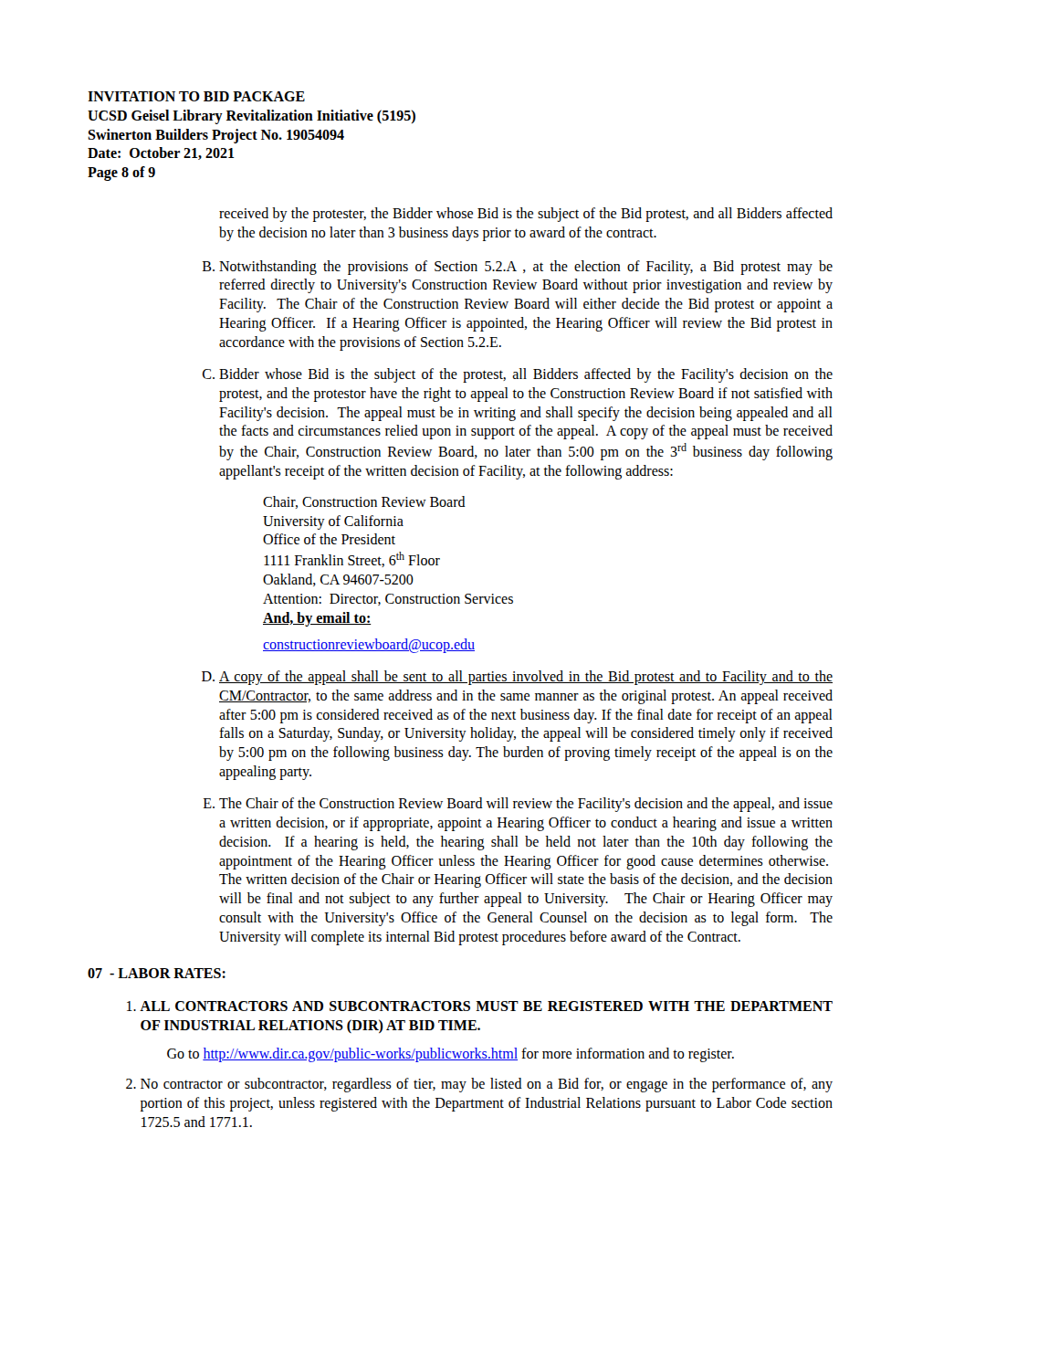INVITATION TO BID PACKAGE
UCSD Geisel Library Revitalization Initiative (5195)
Swinerton Builders Project No. 19054094
Date: October 21, 2021
Page 8 of 9
received by the protester, the Bidder whose Bid is the subject of the Bid protest, and all Bidders affected by the decision no later than 3 business days prior to award of the contract.
Notwithstanding the provisions of Section 5.2.A , at the election of Facility, a Bid protest may be referred directly to University's Construction Review Board without prior investigation and review by Facility. The Chair of the Construction Review Board will either decide the Bid protest or appoint a Hearing Officer. If a Hearing Officer is appointed, the Hearing Officer will review the Bid protest in accordance with the provisions of Section 5.2.E.
Bidder whose Bid is the subject of the protest, all Bidders affected by the Facility's decision on the protest, and the protestor have the right to appeal to the Construction Review Board if not satisfied with Facility's decision. The appeal must be in writing and shall specify the decision being appealed and all the facts and circumstances relied upon in support of the appeal. A copy of the appeal must be received by the Chair, Construction Review Board, no later than 5:00 pm on the 3rd business day following appellant's receipt of the written decision of Facility, at the following address:
Chair, Construction Review Board
University of California
Office of the President
1111 Franklin Street, 6th Floor
Oakland, CA 94607-5200
Attention: Director, Construction Services
And, by email to:
constructionreviewboard@ucop.edu
A copy of the appeal shall be sent to all parties involved in the Bid protest and to Facility and to the CM/Contractor, to the same address and in the same manner as the original protest. An appeal received after 5:00 pm is considered received as of the next business day. If the final date for receipt of an appeal falls on a Saturday, Sunday, or University holiday, the appeal will be considered timely only if received by 5:00 pm on the following business day. The burden of proving timely receipt of the appeal is on the appealing party.
The Chair of the Construction Review Board will review the Facility's decision and the appeal, and issue a written decision, or if appropriate, appoint a Hearing Officer to conduct a hearing and issue a written decision. If a hearing is held, the hearing shall be held not later than the 10th day following the appointment of the Hearing Officer unless the Hearing Officer for good cause determines otherwise. The written decision of the Chair or Hearing Officer will state the basis of the decision, and the decision will be final and not subject to any further appeal to University. The Chair or Hearing Officer may consult with the University's Office of the General Counsel on the decision as to legal form. The University will complete its internal Bid protest procedures before award of the Contract.
07 - LABOR RATES:
ALL CONTRACTORS AND SUBCONTRACTORS MUST BE REGISTERED WITH THE DEPARTMENT OF INDUSTRIAL RELATIONS (DIR) AT BID TIME.
Go to http://www.dir.ca.gov/public-works/publicworks.html for more information and to register.
No contractor or subcontractor, regardless of tier, may be listed on a Bid for, or engage in the performance of, any portion of this project, unless registered with the Department of Industrial Relations pursuant to Labor Code section 1725.5 and 1771.1.